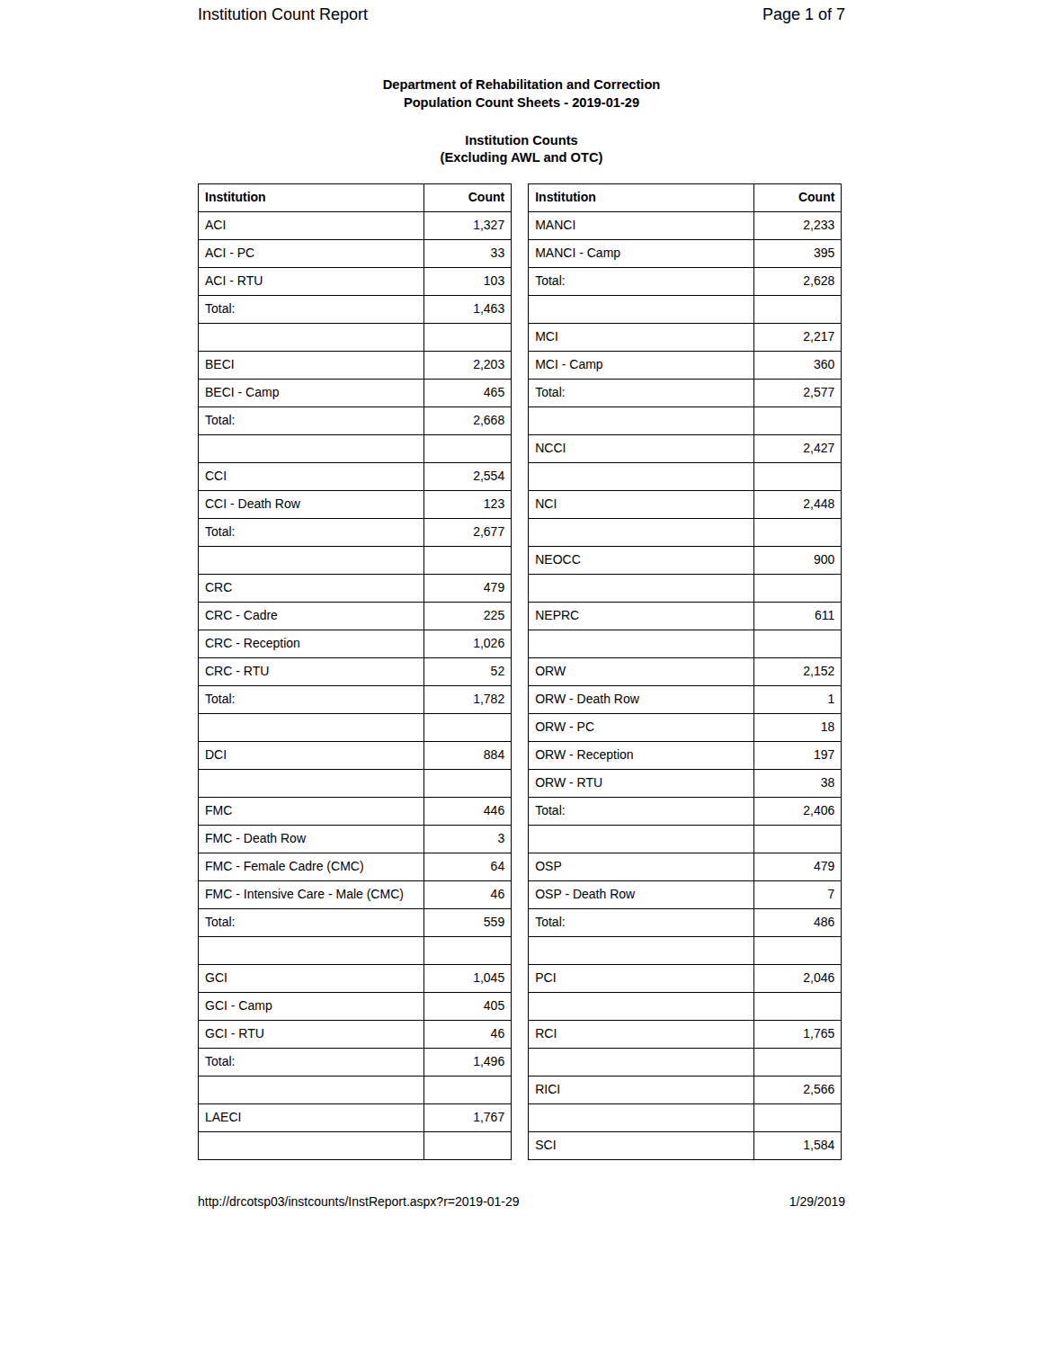Institution Count Report
Page 1 of 7
Department of Rehabilitation and Correction
Population Count Sheets - 2019-01-29
Institution Counts
(Excluding AWL and OTC)
| Institution | Count |
| --- | --- |
| ACI | 1,327 |
| ACI - PC | 33 |
| ACI - RTU | 103 |
| Total: | 1,463 |
| BECI | 2,203 |
| BECI - Camp | 465 |
| Total: | 2,668 |
| CCI | 2,554 |
| CCI - Death Row | 123 |
| Total: | 2,677 |
| CRC | 479 |
| CRC - Cadre | 225 |
| CRC - Reception | 1,026 |
| CRC - RTU | 52 |
| Total: | 1,782 |
| DCI | 884 |
| FMC | 446 |
| FMC - Death Row | 3 |
| FMC - Female Cadre (CMC) | 64 |
| FMC - Intensive Care - Male (CMC) | 46 |
| Total: | 559 |
| GCI | 1,045 |
| GCI - Camp | 405 |
| GCI - RTU | 46 |
| Total: | 1,496 |
| LAECI | 1,767 |
| Institution | Count |
| --- | --- |
| MANCI | 2,233 |
| MANCI - Camp | 395 |
| Total: | 2,628 |
| MCI | 2,217 |
| MCI - Camp | 360 |
| Total: | 2,577 |
| NCCI | 2,427 |
| NCI | 2,448 |
| NEOCC | 900 |
| NEPRC | 611 |
| ORW | 2,152 |
| ORW - Death Row | 1 |
| ORW - PC | 18 |
| ORW - Reception | 197 |
| ORW - RTU | 38 |
| Total: | 2,406 |
| OSP | 479 |
| OSP - Death Row | 7 |
| Total: | 486 |
| PCI | 2,046 |
| RCI | 1,765 |
| RICI | 2,566 |
| SCI | 1,584 |
http://drcotsp03/instcounts/InstReport.aspx?r=2019-01-29
1/29/2019